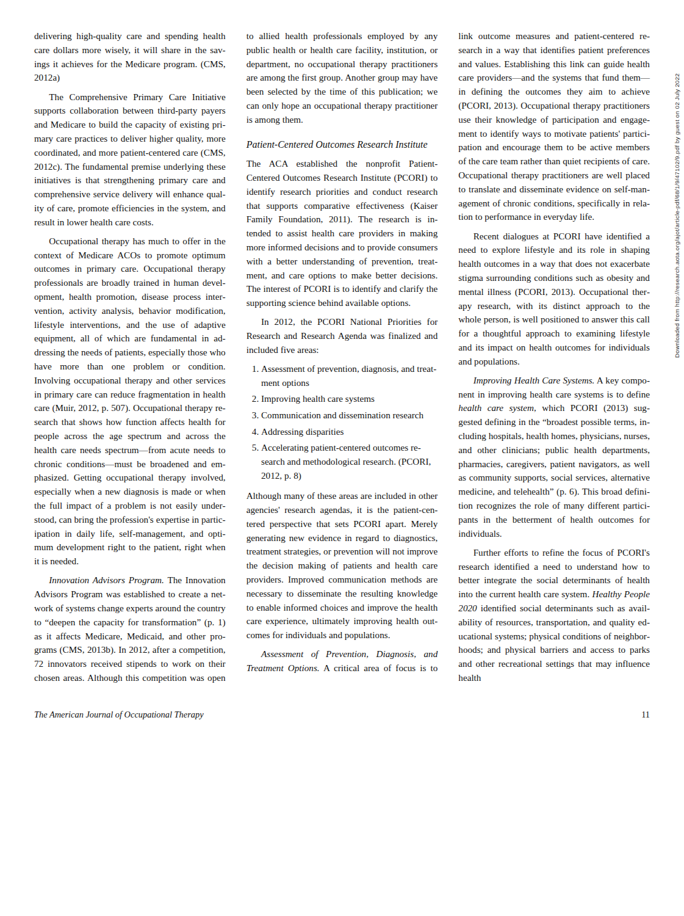Downloaded from http://research.aota.org/ajot/article-pdf/68/1/9/47102/9.pdf by guest on 02 July 2022
delivering high-quality care and spending health care dollars more wisely, it will share in the savings it achieves for the Medicare program. (CMS, 2012a)
The Comprehensive Primary Care Initiative supports collaboration between third-party payers and Medicare to build the capacity of existing primary care practices to deliver higher quality, more coordinated, and more patient-centered care (CMS, 2012c). The fundamental premise underlying these initiatives is that strengthening primary care and comprehensive service delivery will enhance quality of care, promote efficiencies in the system, and result in lower health care costs.
Occupational therapy has much to offer in the context of Medicare ACOs to promote optimum outcomes in primary care. Occupational therapy professionals are broadly trained in human development, health promotion, disease process intervention, activity analysis, behavior modification, lifestyle interventions, and the use of adaptive equipment, all of which are fundamental in addressing the needs of patients, especially those who have more than one problem or condition. Involving occupational therapy and other services in primary care can reduce fragmentation in health care (Muir, 2012, p. 507). Occupational therapy research that shows how function affects health for people across the age spectrum and across the health care needs spectrum—from acute needs to chronic conditions—must be broadened and emphasized. Getting occupational therapy involved, especially when a new diagnosis is made or when the full impact of a problem is not easily understood, can bring the profession's expertise in participation in daily life, self-management, and optimum development right to the patient, right when it is needed.
Innovation Advisors Program. The Innovation Advisors Program was established to create a network of systems change experts around the country to “deepen the capacity for transformation” (p. 1) as it affects Medicare, Medicaid, and other programs (CMS, 2013b). In 2012, after a competition, 72 innovators received stipends to work on their chosen areas. Although this competition was open to allied health professionals employed by any public health or health care facility, institution, or department, no occupational therapy practitioners are among the first group. Another group may have been selected by the time of this publication; we can only hope an occupational therapy practitioner is among them.
Patient-Centered Outcomes Research Institute
The ACA established the nonprofit Patient-Centered Outcomes Research Institute (PCORI) to identify research priorities and conduct research that supports comparative effectiveness (Kaiser Family Foundation, 2011). The research is intended to assist health care providers in making more informed decisions and to provide consumers with a better understanding of prevention, treatment, and care options to make better decisions. The interest of PCORI is to identify and clarify the supporting science behind available options.
In 2012, the PCORI National Priorities for Research and Research Agenda was finalized and included five areas:
Assessment of prevention, diagnosis, and treatment options
Improving health care systems
Communication and dissemination research
Addressing disparities
Accelerating patient-centered outcomes research and methodological research. (PCORI, 2012, p. 8)
Although many of these areas are included in other agencies' research agendas, it is the patient-centered perspective that sets PCORI apart. Merely generating new evidence in regard to diagnostics, treatment strategies, or prevention will not improve the decision making of patients and health care providers. Improved communication methods are necessary to disseminate the resulting knowledge to enable informed choices and improve the health care experience, ultimately improving health outcomes for individuals and populations.
Assessment of Prevention, Diagnosis, and Treatment Options. A critical area of focus is to link outcome measures and patient-centered research in a way that identifies patient preferences and values. Establishing this link can guide health care providers—and the systems that fund them—in defining the outcomes they aim to achieve (PCORI, 2013). Occupational therapy practitioners use their knowledge of participation and engagement to identify ways to motivate patients' participation and encourage them to be active members of the care team rather than quiet recipients of care. Occupational therapy practitioners are well placed to translate and disseminate evidence on self-management of chronic conditions, specifically in relation to performance in everyday life.
Recent dialogues at PCORI have identified a need to explore lifestyle and its role in shaping health outcomes in a way that does not exacerbate stigma surrounding conditions such as obesity and mental illness (PCORI, 2013). Occupational therapy research, with its distinct approach to the whole person, is well positioned to answer this call for a thoughtful approach to examining lifestyle and its impact on health outcomes for individuals and populations.
Improving Health Care Systems. A key component in improving health care systems is to define health care system, which PCORI (2013) suggested defining in the “broadest possible terms, including hospitals, health homes, physicians, nurses, and other clinicians; public health departments, pharmacies, caregivers, patient navigators, as well as community supports, social services, alternative medicine, and telehealth” (p. 6). This broad definition recognizes the role of many different participants in the betterment of health outcomes for individuals.
Further efforts to refine the focus of PCORI's research identified a need to understand how to better integrate the social determinants of health into the current health care system. Healthy People 2020 identified social determinants such as availability of resources, transportation, and quality educational systems; physical conditions of neighborhoods; and physical barriers and access to parks and other recreational settings that may influence health
The American Journal of Occupational Therapy
11